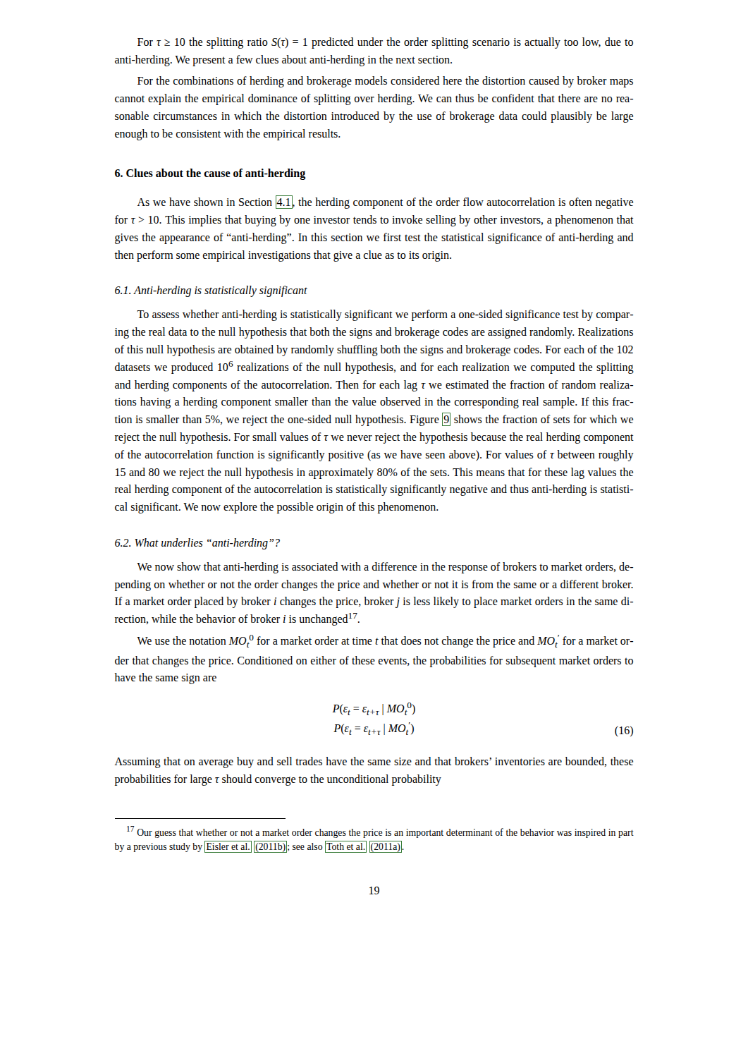For τ ≥ 10 the splitting ratio S(τ) = 1 predicted under the order splitting scenario is actually too low, due to anti-herding. We present a few clues about anti-herding in the next section.
For the combinations of herding and brokerage models considered here the distortion caused by broker maps cannot explain the empirical dominance of splitting over herding. We can thus be confident that there are no reasonable circumstances in which the distortion introduced by the use of brokerage data could plausibly be large enough to be consistent with the empirical results.
6. Clues about the cause of anti-herding
As we have shown in Section 4.1, the herding component of the order flow autocorrelation is often negative for τ > 10. This implies that buying by one investor tends to invoke selling by other investors, a phenomenon that gives the appearance of “anti-herding”. In this section we first test the statistical significance of anti-herding and then perform some empirical investigations that give a clue as to its origin.
6.1. Anti-herding is statistically significant
To assess whether anti-herding is statistically significant we perform a one-sided significance test by comparing the real data to the null hypothesis that both the signs and brokerage codes are assigned randomly. Realizations of this null hypothesis are obtained by randomly shuffling both the signs and brokerage codes. For each of the 102 datasets we produced 106 realizations of the null hypothesis, and for each realization we computed the splitting and herding components of the autocorrelation. Then for each lag τ we estimated the fraction of random realizations having a herding component smaller than the value observed in the corresponding real sample. If this fraction is smaller than 5%, we reject the one-sided null hypothesis. Figure 9 shows the fraction of sets for which we reject the null hypothesis. For small values of τ we never reject the hypothesis because the real herding component of the autocorrelation function is significantly positive (as we have seen above). For values of τ between roughly 15 and 80 we reject the null hypothesis in approximately 80% of the sets. This means that for these lag values the real herding component of the autocorrelation is statistically significantly negative and thus anti-herding is statistical significant. We now explore the possible origin of this phenomenon.
6.2. What underlies “anti-herding”?
We now show that anti-herding is associated with a difference in the response of brokers to market orders, depending on whether or not the order changes the price and whether or not it is from the same or a different broker. If a market order placed by broker i changes the price, broker j is less likely to place market orders in the same direction, while the behavior of broker i is unchanged17.
We use the notation MOt0 for a market order at time t that does not change the price and MOt′ for a market order that changes the price. Conditioned on either of these events, the probabilities for subsequent market orders to have the same sign are
P(εt = εt+τ | MOt0) P(εt = εt+τ | MOt′) (16)
Assuming that on average buy and sell trades have the same size and that brokers’ inventories are bounded, these probabilities for large τ should converge to the unconditional probability
17 Our guess that whether or not a market order changes the price is an important determinant of the behavior was inspired in part by a previous study by Eisler et al. (2011b); see also Toth et al. (2011a).
19